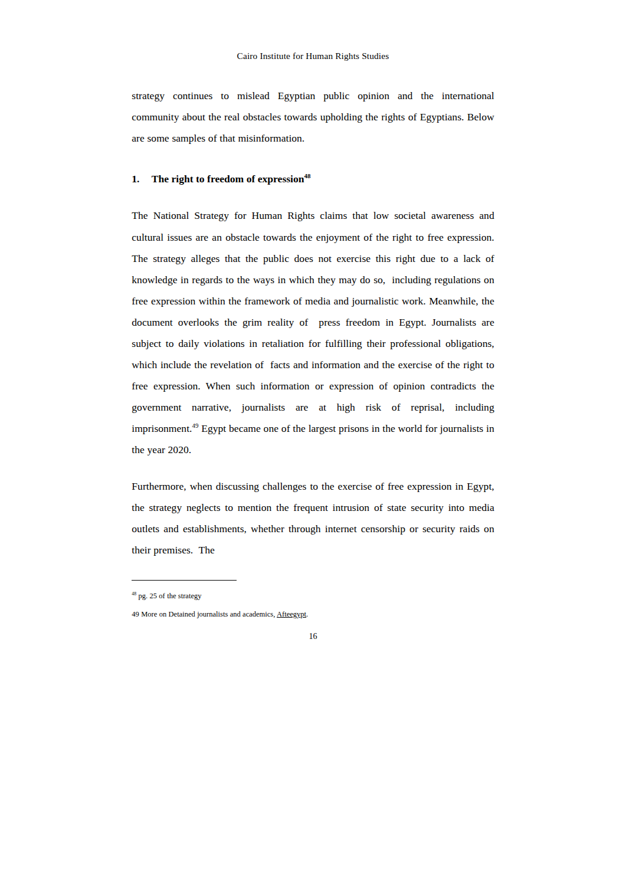Cairo Institute for Human Rights Studies
strategy continues to mislead Egyptian public opinion and the international community about the real obstacles towards upholding the rights of Egyptians. Below are some samples of that misinformation.
1. The right to freedom of expression48
The National Strategy for Human Rights claims that low societal awareness and cultural issues are an obstacle towards the enjoyment of the right to free expression. The strategy alleges that the public does not exercise this right due to a lack of knowledge in regards to the ways in which they may do so, including regulations on free expression within the framework of media and journalistic work. Meanwhile, the document overlooks the grim reality of press freedom in Egypt. Journalists are subject to daily violations in retaliation for fulfilling their professional obligations, which include the revelation of facts and information and the exercise of the right to free expression. When such information or expression of opinion contradicts the government narrative, journalists are at high risk of reprisal, including imprisonment.49 Egypt became one of the largest prisons in the world for journalists in the year 2020.
Furthermore, when discussing challenges to the exercise of free expression in Egypt, the strategy neglects to mention the frequent intrusion of state security into media outlets and establishments, whether through internet censorship or security raids on their premises. The
48 pg. 25 of the strategy
49 More on Detained journalists and academics, Afteegypt.
16